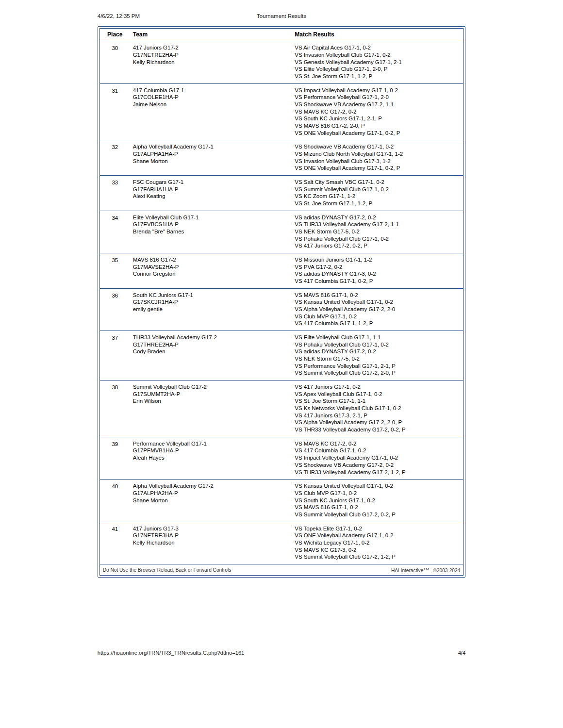4/6/22, 12:35 PM
Tournament Results
| Place | Team | Match Results |
| --- | --- | --- |
| 30 | 417 Juniors G17-2 G17NETRE2HA-P Kelly Richardson | VS Air Capital Aces G17-1, 0-2 VS Invasion Volleyball Club G17-1, 0-2 VS Genesis Volleyball Academy G17-1, 2-1 VS Elite Volleyball Club G17-1, 2-0, P VS St. Joe Storm G17-1, 1-2, P |
| 31 | 417 Columbia G17-1 G17COLEE1HA-P Jaime Nelson | VS Impact Volleyball Academy G17-1, 0-2 VS Performance Volleyball G17-1, 2-0 VS Shockwave VB Academy G17-2, 1-1 VS MAVS KC G17-2, 0-2 VS South KC Juniors G17-1, 2-1, P VS MAVS 816 G17-2, 2-0, P VS ONE Volleyball Academy G17-1, 0-2, P |
| 32 | Alpha Volleyball Academy G17-1 G17ALPHA1HA-P Shane Morton | VS Shockwave VB Academy G17-1, 0-2 VS Mizuno Club North Volleyball G17-1, 1-2 VS Invasion Volleyball Club G17-3, 1-2 VS ONE Volleyball Academy G17-1, 0-2, P |
| 33 | FSC Cougars G17-1 G17FARHA1HA-P Alexi Keating | VS Salt City Smash VBC G17-1, 0-2 VS Summit Volleyball Club G17-1, 0-2 VS KC Zoom G17-1, 1-2 VS St. Joe Storm G17-1, 1-2, P |
| 34 | Elite Volleyball Club G17-1 G17EVBCS1HA-P Brenda "Bre" Barnes | VS adidas DYNASTY G17-2, 0-2 VS THR33 Volleyball Academy G17-2, 1-1 VS NEK Storm G17-5, 0-2 VS Pohaku Volleyball Club G17-1, 0-2 VS 417 Juniors G17-2, 0-2, P |
| 35 | MAVS 816 G17-2 G17MAVSE2HA-P Connor Gregston | VS Missouri Juniors G17-1, 1-2 VS PVA G17-2, 0-2 VS adidas DYNASTY G17-3, 0-2 VS 417 Columbia G17-1, 0-2, P |
| 36 | South KC Juniors G17-1 G17SKCJR1HA-P emily gentle | VS MAVS 816 G17-1, 0-2 VS Kansas United Volleyball G17-1, 0-2 VS Alpha Volleyball Academy G17-2, 2-0 VS Club MVP G17-1, 0-2 VS 417 Columbia G17-1, 1-2, P |
| 37 | THR33 Volleyball Academy G17-2 G17THREE2HA-P Cody Braden | VS Elite Volleyball Club G17-1, 1-1 VS Pohaku Volleyball Club G17-1, 0-2 VS adidas DYNASTY G17-2, 0-2 VS NEK Storm G17-5, 0-2 VS Performance Volleyball G17-1, 2-1, P VS Summit Volleyball Club G17-2, 2-0, P |
| 38 | Summit Volleyball Club G17-2 G17SUMMT2HA-P Erin Wilson | VS 417 Juniors G17-1, 0-2 VS Apex Volleyball Club G17-1, 0-2 VS St. Joe Storm G17-1, 1-1 VS Ks Networks Volleyball Club G17-1, 0-2 VS 417 Juniors G17-3, 2-1, P VS Alpha Volleyball Academy G17-2, 2-0, P VS THR33 Volleyball Academy G17-2, 0-2, P |
| 39 | Performance Volleyball G17-1 G17PFMVB1HA-P Aleah Hayes | VS MAVS KC G17-2, 0-2 VS 417 Columbia G17-1, 0-2 VS Impact Volleyball Academy G17-1, 0-2 VS Shockwave VB Academy G17-2, 0-2 VS THR33 Volleyball Academy G17-2, 1-2, P |
| 40 | Alpha Volleyball Academy G17-2 G17ALPHA2HA-P Shane Morton | VS Kansas United Volleyball G17-1, 0-2 VS Club MVP G17-1, 0-2 VS South KC Juniors G17-1, 0-2 VS MAVS 816 G17-1, 0-2 VS Summit Volleyball Club G17-2, 0-2, P |
| 41 | 417 Juniors G17-3 G17NETRE3HA-P Kelly Richardson | VS Topeka Elite G17-1, 0-2 VS ONE Volleyball Academy G17-1, 0-2 VS Wichita Legacy G17-1, 0-2 VS MAVS KC G17-3, 0-2 VS Summit Volleyball Club G17-2, 1-2, P |
Do Not Use the Browser Reload, Back or Forward Controls
HAI InteractiveTM ©2003-2024
https://hoaonline.org/TRN/TR3_TRNresults.C.php?dtlno=161
4/4